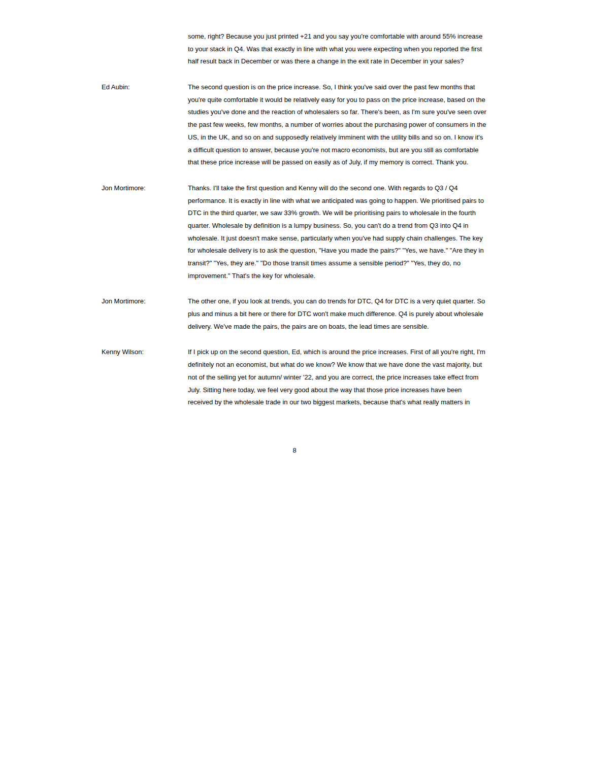some, right? Because you just printed +21 and you say you're comfortable with around 55% increase to your stack in Q4. Was that exactly in line with what you were expecting when you reported the first half result back in December or was there a change in the exit rate in December in your sales?
Ed Aubin:
The second question is on the price increase. So, I think you've said over the past few months that you're quite comfortable it would be relatively easy for you to pass on the price increase, based on the studies you've done and the reaction of wholesalers so far. There's been, as I'm sure you've seen over the past few weeks, few months, a number of worries about the purchasing power of consumers in the US, in the UK, and so on and supposedly relatively imminent with the utility bills and so on. I know it's a difficult question to answer, because you're not macro economists, but are you still as comfortable that these price increase will be passed on easily as of July, if my memory is correct. Thank you.
Jon Mortimore:
Thanks. I'll take the first question and Kenny will do the second one. With regards to Q3 / Q4 performance. It is exactly in line with what we anticipated was going to happen. We prioritised pairs to DTC in the third quarter, we saw 33% growth. We will be prioritising pairs to wholesale in the fourth quarter. Wholesale by definition is a lumpy business. So, you can't do a trend from Q3 into Q4 in wholesale. It just doesn't make sense, particularly when you've had supply chain challenges. The key for wholesale delivery is to ask the question, "Have you made the pairs?" "Yes, we have." "Are they in transit?" "Yes, they are." "Do those transit times assume a sensible period?" "Yes, they do, no improvement." That's the key for wholesale.
Jon Mortimore:
The other one, if you look at trends, you can do trends for DTC, Q4 for DTC is a very quiet quarter. So plus and minus a bit here or there for DTC won't make much difference. Q4 is purely about wholesale delivery. We've made the pairs, the pairs are on boats, the lead times are sensible.
Kenny Wilson:
If I pick up on the second question, Ed, which is around the price increases. First of all you're right, I'm definitely not an economist, but what do we know? We know that we have done the vast majority, but not of the selling yet for autumn/ winter '22, and you are correct, the price increases take effect from July. Sitting here today, we feel very good about the way that those price increases have been received by the wholesale trade in our two biggest markets, because that's what really matters in
8